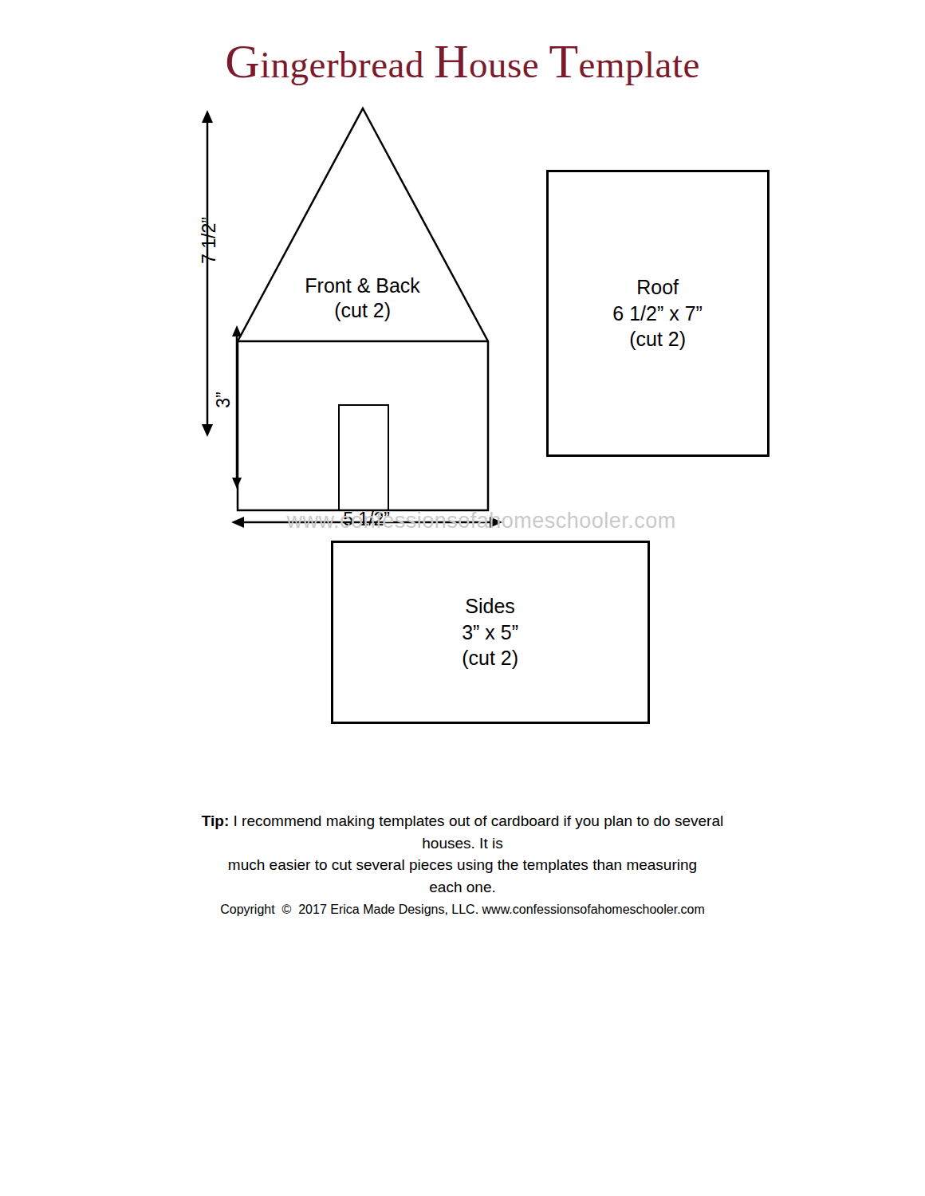Gingerbread House Template
7 1/2”
3”
Front & Back
(cut 2)
5 1/2”
Roof
6 1/2” x 7”
(cut 2)
www.confessionsofahomeschooler.com
Sides
3” x 5”
(cut 2)
Tip: I recommend making templates out of cardboard if you plan to do several houses. It is much easier to cut several pieces using the templates than measuring each one.
Copyright © 2017 Erica Made Designs, LLC. www.confessionsofahomeschooler.com